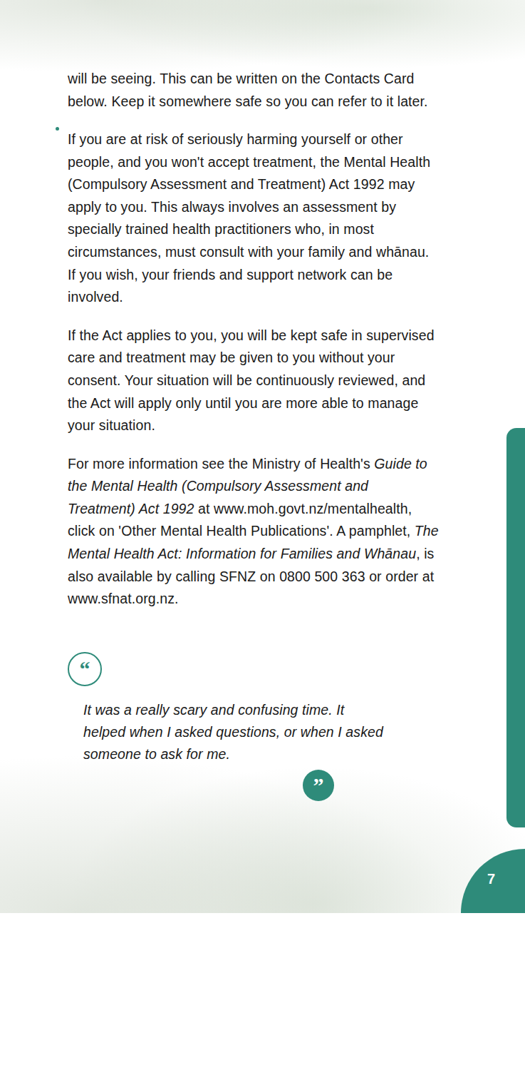will be seeing. This can be written on the Contacts Card below. Keep it somewhere safe so you can refer to it later.
If you are at risk of seriously harming yourself or other people, and you won't accept treatment, the Mental Health (Compulsory Assessment and Treatment) Act 1992 may apply to you. This always involves an assessment by specially trained health practitioners who, in most circumstances, must consult with your family and whānau. If you wish, your friends and support network can be involved.
If the Act applies to you, you will be kept safe in supervised care and treatment may be given to you without your consent. Your situation will be continuously reviewed, and the Act will apply only until you are more able to manage your situation.
For more information see the Ministry of Health's Guide to the Mental Health (Compulsory Assessment and Treatment) Act 1992 at www.moh.govt.nz/mentalhealth, click on 'Other Mental Health Publications'. A pamphlet, The Mental Health Act: Information for Families and Whānau, is also available by calling SFNZ on 0800 500 363 or order at www.sfnat.org.nz.
“
It was a really scary and confusing time. It helped when I asked questions, or when I asked someone to ask for me.
”
7